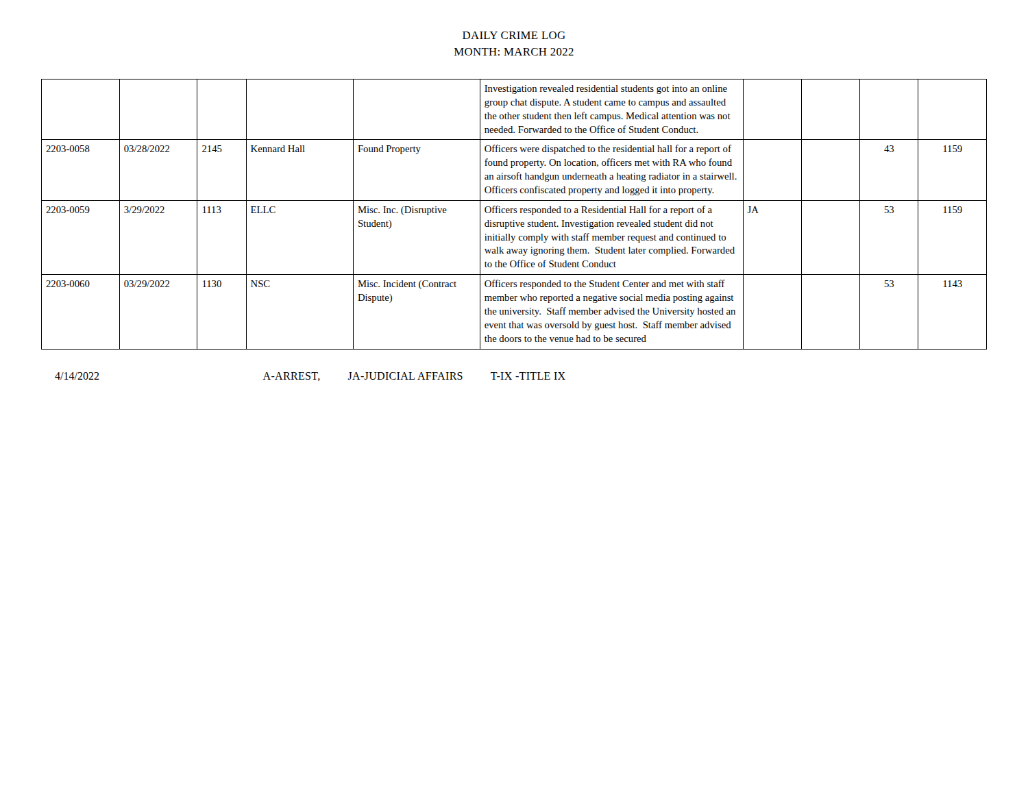DAILY CRIME LOG
MONTH: MARCH 2022
| | | | | | Investigation revealed residential students got into an online group chat dispute. A student came to campus and assaulted the other student then left campus. Medical attention was not needed. Forwarded to the Office of Student Conduct. | | | | |
| 2203-0058 | 03/28/2022 | 2145 | Kennard Hall | Found Property | Officers were dispatched to the residential hall for a report of found property. On location, officers met with RA who found an airsoft handgun underneath a heating radiator in a stairwell. Officers confiscated property and logged it into property. | | | 43 | 1159 |
| 2203-0059 | 3/29/2022 | 1113 | ELLC | Misc. Inc. (Disruptive Student) | Officers responded to a Residential Hall for a report of a disruptive student. Investigation revealed student did not initially comply with staff member request and continued to walk away ignoring them. Student later complied. Forwarded to the Office of Student Conduct | JA | | 53 | 1159 |
| 2203-0060 | 03/29/2022 | 1130 | NSC | Misc. Incident (Contract Dispute) | Officers responded to the Student Center and met with staff member who reported a negative social media posting against the university. Staff member advised the University hosted an event that was oversold by guest host. Staff member advised the doors to the venue had to be secured | | | 53 | 1143 |
4/14/2022
A-ARREST, JA-JUDICIAL AFFAIRS T-IX -TITLE IX